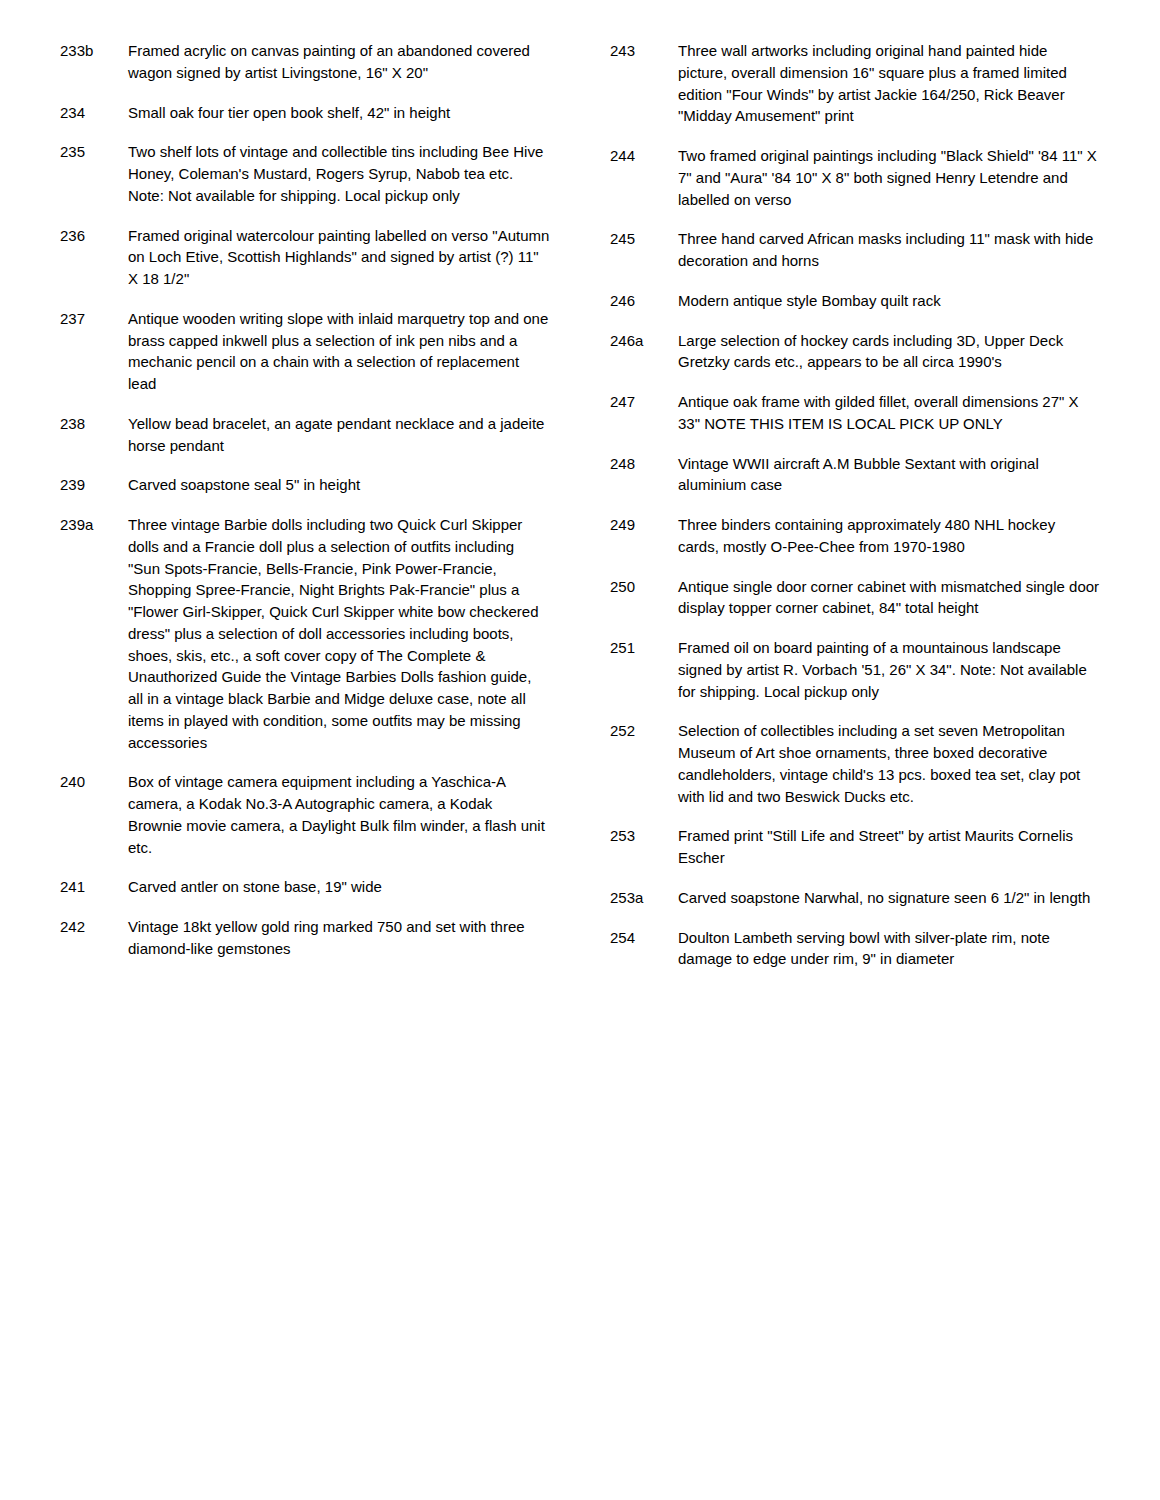233b
Framed acrylic on canvas painting of an abandoned covered wagon signed by artist Livingstone, 16" X 20"
234
Small oak four tier open book shelf, 42" in height
235
Two shelf lots of vintage and collectible tins including Bee Hive Honey, Coleman's Mustard, Rogers Syrup, Nabob tea etc. Note: Not available for shipping. Local pickup only
236
Framed original watercolour painting labelled on verso "Autumn on Loch Etive, Scottish Highlands" and signed by artist (?) 11" X 18 1/2"
237
Antique wooden writing slope with inlaid marquetry top and one brass capped inkwell plus a selection of ink pen nibs and a mechanic pencil on a chain with a selection of replacement lead
238
Yellow bead bracelet, an agate pendant necklace and a jadeite horse pendant
239
Carved soapstone seal 5" in height
239a
Three vintage Barbie dolls including two Quick Curl Skipper dolls and a Francie doll plus a selection of outfits including "Sun Spots-Francie, Bells-Francie, Pink Power-Francie, Shopping Spree-Francie, Night Brights Pak-Francie" plus a "Flower Girl-Skipper, Quick Curl Skipper white bow checkered dress" plus a selection of doll accessories including boots, shoes, skis, etc., a soft cover copy of The Complete & Unauthorized Guide the Vintage Barbies Dolls fashion guide, all in a vintage black Barbie and Midge deluxe case, note all items in played with condition, some outfits may be missing accessories
240
Box of vintage camera equipment including a Yaschica-A camera, a Kodak No.3-A Autographic camera, a Kodak Brownie movie camera, a Daylight Bulk film winder, a flash unit etc.
241
Carved antler on stone base, 19" wide
242
Vintage 18kt yellow gold ring marked 750 and set with three diamond-like gemstones
243
Three wall artworks including original hand painted hide picture, overall dimension 16" square plus a framed limited edition "Four Winds" by artist Jackie 164/250, Rick Beaver "Midday Amusement" print
244
Two framed original paintings including "Black Shield" '84 11" X 7" and "Aura" '84 10" X 8" both signed Henry Letendre and labelled on verso
245
Three hand carved African masks including 11" mask with hide decoration and horns
246
Modern antique style Bombay quilt rack
246a
Large selection of hockey cards including 3D, Upper Deck Gretzky cards etc., appears to be all circa 1990's
247
Antique oak frame with gilded fillet, overall dimensions 27" X 33" NOTE THIS ITEM IS LOCAL PICK UP ONLY
248
Vintage WWII aircraft A.M Bubble Sextant with original aluminium case
249
Three binders containing approximately 480 NHL hockey cards, mostly O-Pee-Chee from 1970-1980
250
Antique single door corner cabinet with mismatched single door display topper corner cabinet, 84" total height
251
Framed oil on board painting of a mountainous landscape signed by artist R. Vorbach '51, 26" X 34". Note: Not available for shipping. Local pickup only
252
Selection of collectibles including a set seven Metropolitan Museum of Art shoe ornaments, three boxed decorative candleholders, vintage child's 13 pcs. boxed tea set, clay pot with lid and two Beswick Ducks etc.
253
Framed print "Still Life and Street" by artist Maurits Cornelis Escher
253a
Carved soapstone Narwhal, no signature seen 6 1/2" in length
254
Doulton Lambeth serving bowl with silver-plate rim, note damage to edge under rim, 9" in diameter